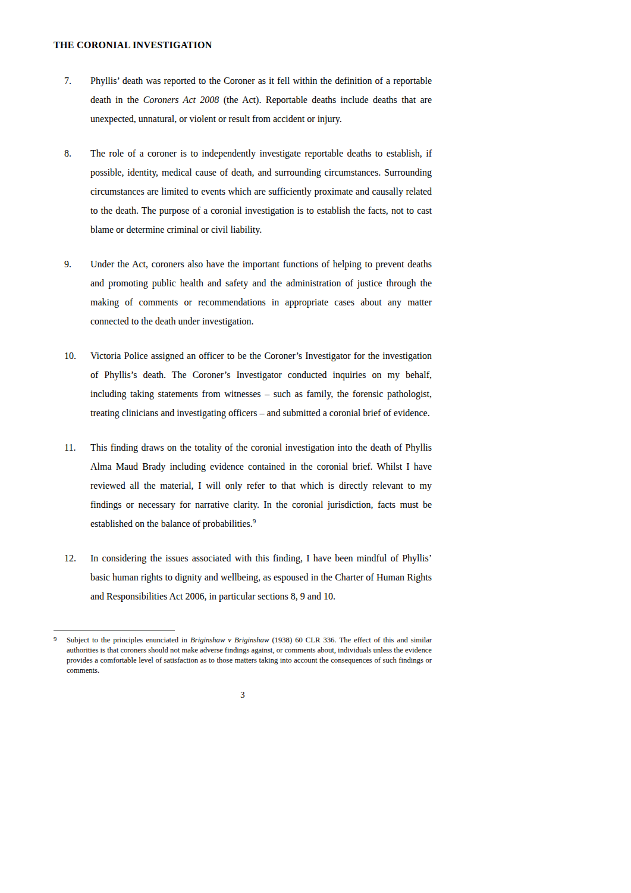The Coronial Investigation
Phyllis’ death was reported to the Coroner as it fell within the definition of a reportable death in the Coroners Act 2008 (the Act). Reportable deaths include deaths that are unexpected, unnatural, or violent or result from accident or injury.
The role of a coroner is to independently investigate reportable deaths to establish, if possible, identity, medical cause of death, and surrounding circumstances. Surrounding circumstances are limited to events which are sufficiently proximate and causally related to the death. The purpose of a coronial investigation is to establish the facts, not to cast blame or determine criminal or civil liability.
Under the Act, coroners also have the important functions of helping to prevent deaths and promoting public health and safety and the administration of justice through the making of comments or recommendations in appropriate cases about any matter connected to the death under investigation.
Victoria Police assigned an officer to be the Coroner’s Investigator for the investigation of Phyllis’s death. The Coroner’s Investigator conducted inquiries on my behalf, including taking statements from witnesses – such as family, the forensic pathologist, treating clinicians and investigating officers – and submitted a coronial brief of evidence.
This finding draws on the totality of the coronial investigation into the death of Phyllis Alma Maud Brady including evidence contained in the coronial brief. Whilst I have reviewed all the material, I will only refer to that which is directly relevant to my findings or necessary for narrative clarity. In the coronial jurisdiction, facts must be established on the balance of probabilities.9
In considering the issues associated with this finding, I have been mindful of Phyllis’ basic human rights to dignity and wellbeing, as espoused in the Charter of Human Rights and Responsibilities Act 2006, in particular sections 8, 9 and 10.
9 Subject to the principles enunciated in Briginshaw v Briginshaw (1938) 60 CLR 336. The effect of this and similar authorities is that coroners should not make adverse findings against, or comments about, individuals unless the evidence provides a comfortable level of satisfaction as to those matters taking into account the consequences of such findings or comments.
3